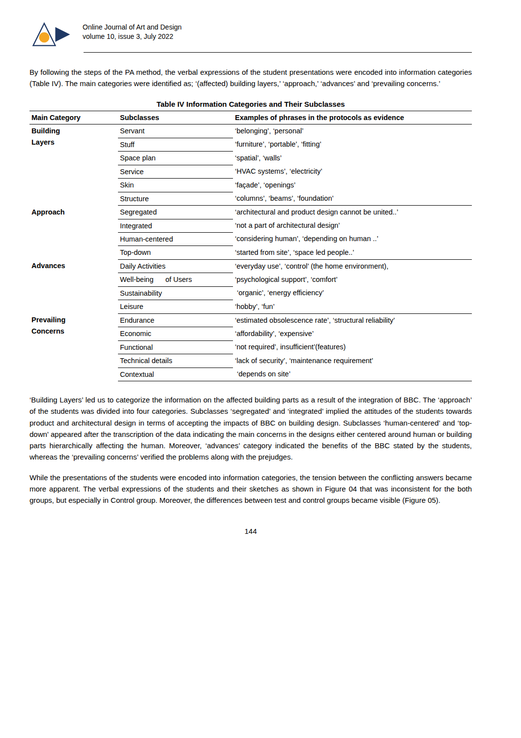Online Journal of Art and Design
volume 10, issue 3, July 2022
By following the steps of the PA method, the verbal expressions of the student presentations were encoded into information categories (Table IV). The main categories were identified as; ‘(affected) building layers,’ ‘approach,’ ‘advances’ and ‘prevailing concerns.’
Table IV Information Categories and Their Subclasses
| Main Category | Subclasses | Examples of phrases in the protocols as evidence |
| --- | --- | --- |
| Building Layers | Servant | ‘belonging’, ‘personal’ |
| Stuff | ‘furniture’, ‘portable’, ‘fitting’ |
| Space plan | ‘spatial’, ‘walls’ |
| Service | ‘HVAC systems’, ‘electricity’ |
| Skin | ‘façade’, ‘openings’ |
| Structure | ‘columns’, ‘beams’, ‘foundation’ |
| Approach | Segregated | ‘architectural and product design cannot be united..’ |
| Integrated | ‘not a part of architectural design’ |
| Human-centered | ‘considering human’, ‘depending on human ..’ |
| Top-down | ‘started from site’, ‘space led people..’ |
| Advances | Daily Activities | ‘everyday use’, ‘control’ (the home environment), |
| Well-being of Users | ‘psychological support’, ‘comfort’ |
| Sustainability | ‘organic’, ‘energy efficiency’ |
| Leisure | ‘hobby’, ‘fun’ |
| Prevailing Concerns | Endurance | ‘estimated obsolescence rate’, ‘structural reliability’ |
| Economic | ‘affordability’, ‘expensive’ |
| Functional | ‘not required’, insufficient’(features) |
| Technical details | ‘lack of security’, ‘maintenance requirement’ |
| Contextual | ‘depends on site’ |
‘Building Layers’ led us to categorize the information on the affected building parts as a result of the integration of BBC. The ‘approach’ of the students was divided into four categories. Subclasses ‘segregated’ and ‘integrated’ implied the attitudes of the students towards product and architectural design in terms of accepting the impacts of BBC on building design. Subclasses ‘human-centered’ and ‘top-down’ appeared after the transcription of the data indicating the main concerns in the designs either centered around human or building parts hierarchically affecting the human. Moreover, ‘advances’ category indicated the benefits of the BBC stated by the students, whereas the ‘prevailing concerns’ verified the problems along with the prejudges.
While the presentations of the students were encoded into information categories, the tension between the conflicting answers became more apparent. The verbal expressions of the students and their sketches as shown in Figure 04 that was inconsistent for the both groups, but especially in Control group. Moreover, the differences between test and control groups became visible (Figure 05).
144